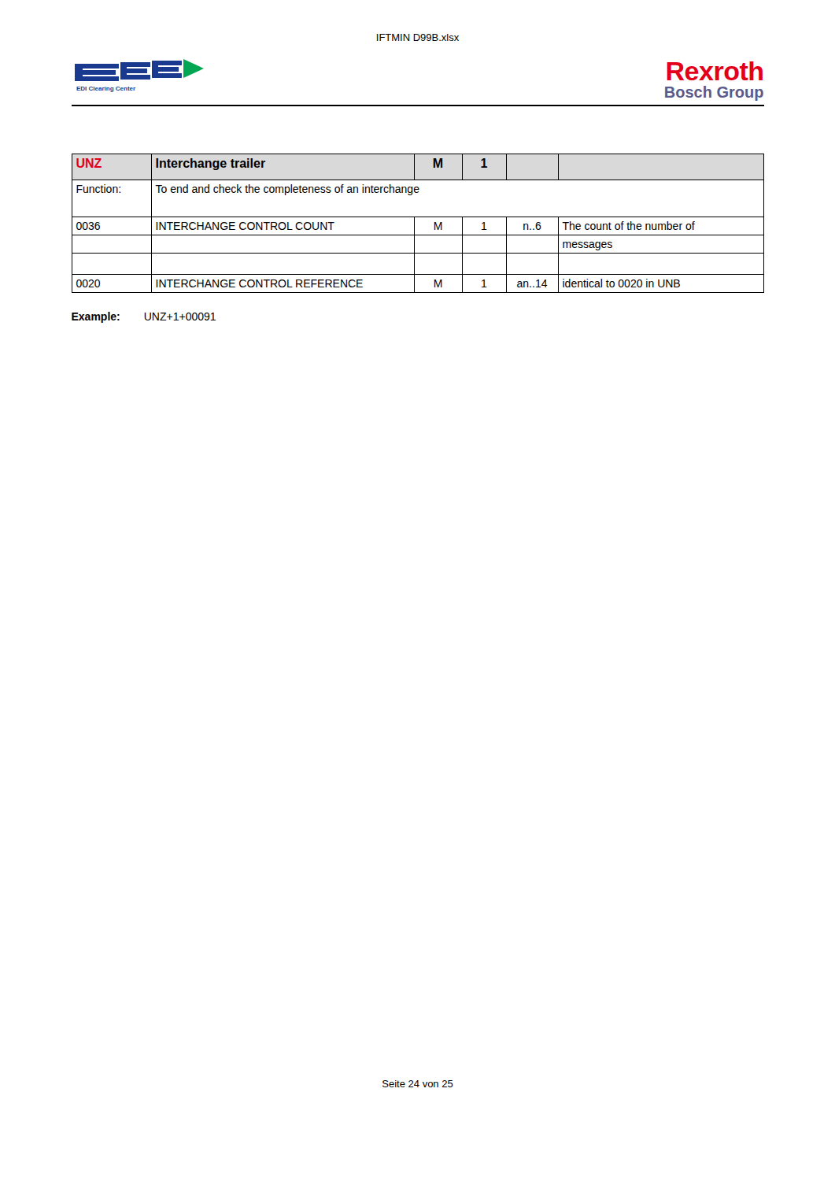IFTMIN D99B.xlsx
EDI Clearing Center
Rexroth
Bosch Group
| UNZ | Interchange trailer | M | 1 | | |
| Function: | To end and check the completeness of an interchange |
| 0036 | INTERCHANGE CONTROL COUNT | M | 1 | n..6 | The count of the number of |
| | | | | | messages |
| 0020 | INTERCHANGE CONTROL REFERENCE | M | 1 | an..14 | identical to 0020 in UNB |
Example: UNZ+1+00091
Seite 24 von 25